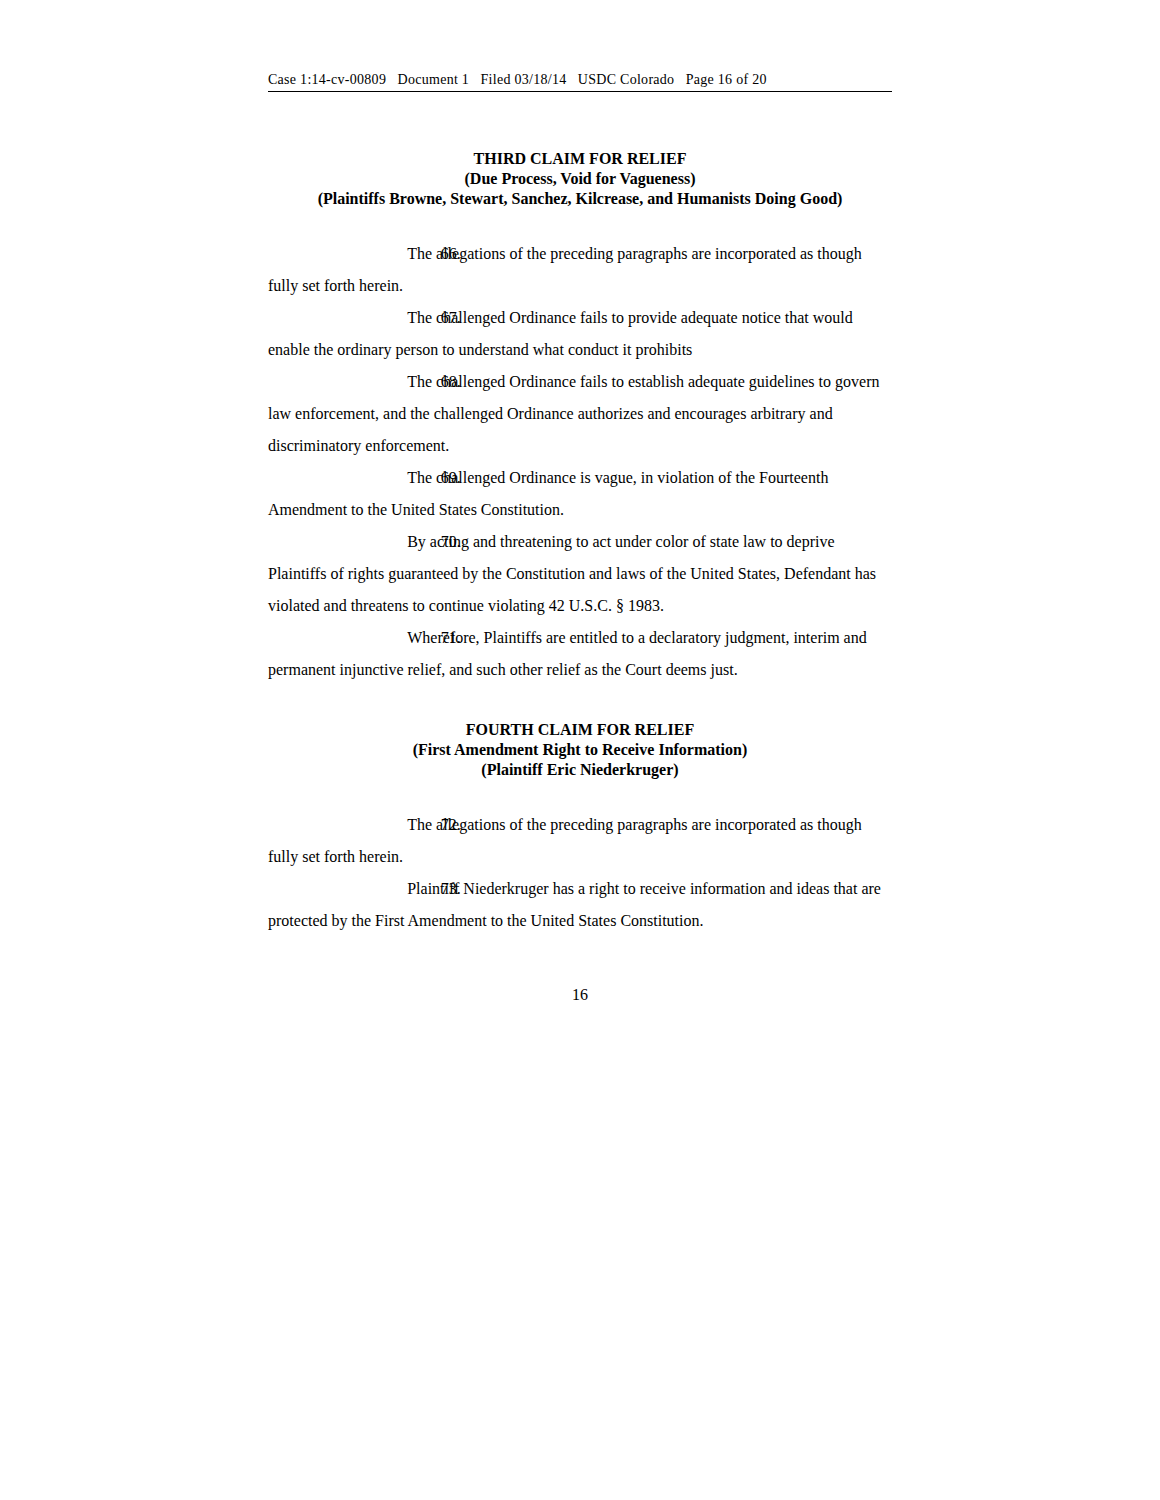Case 1:14-cv-00809 Document 1 Filed 03/18/14 USDC Colorado Page 16 of 20
THIRD CLAIM FOR RELIEF (Due Process, Void for Vagueness) (Plaintiffs Browne, Stewart, Sanchez, Kilcrease, and Humanists Doing Good)
66. The allegations of the preceding paragraphs are incorporated as though fully set forth herein.
67. The challenged Ordinance fails to provide adequate notice that would enable the ordinary person to understand what conduct it prohibits
68. The challenged Ordinance fails to establish adequate guidelines to govern law enforcement, and the challenged Ordinance authorizes and encourages arbitrary and discriminatory enforcement.
69. The challenged Ordinance is vague, in violation of the Fourteenth Amendment to the United States Constitution.
70. By acting and threatening to act under color of state law to deprive Plaintiffs of rights guaranteed by the Constitution and laws of the United States, Defendant has violated and threatens to continue violating 42 U.S.C. § 1983.
71. Wherefore, Plaintiffs are entitled to a declaratory judgment, interim and permanent injunctive relief, and such other relief as the Court deems just.
FOURTH CLAIM FOR RELIEF (First Amendment Right to Receive Information) (Plaintiff Eric Niederkruger)
72. The allegations of the preceding paragraphs are incorporated as though fully set forth herein.
73. Plaintiff Niederkruger has a right to receive information and ideas that are protected by the First Amendment to the United States Constitution.
16